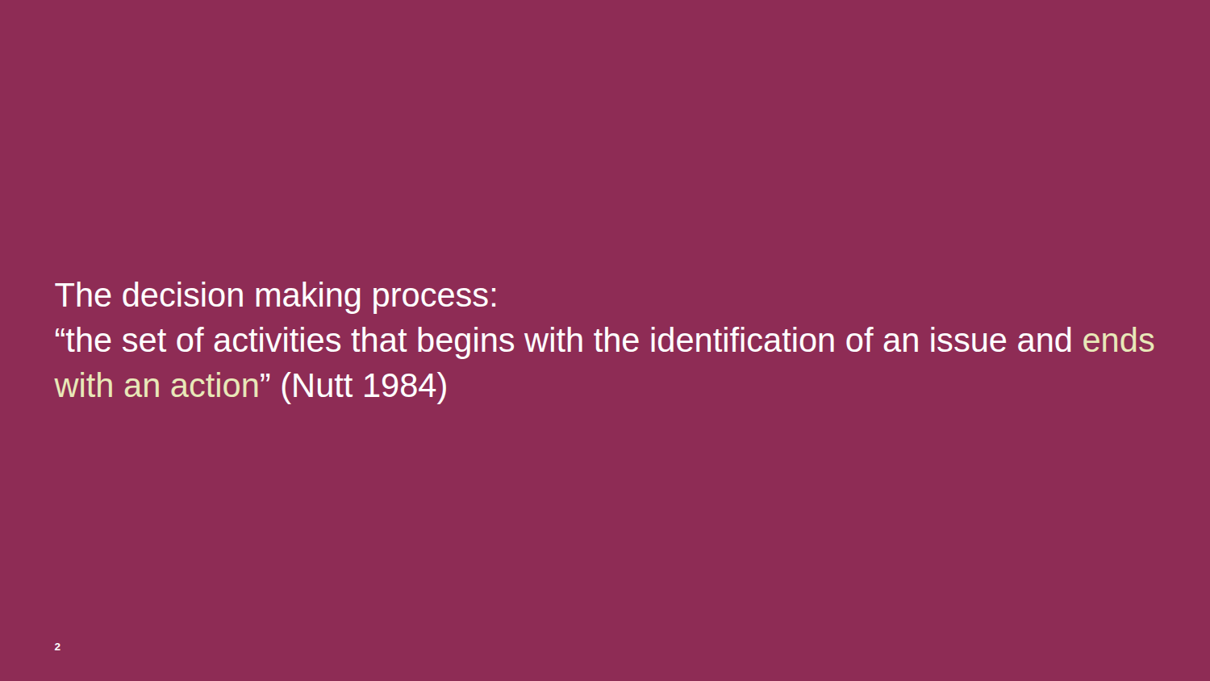The decision making process:
“the set of activities that begins with the identification of an issue and ends with an action” (Nutt 1984)
2